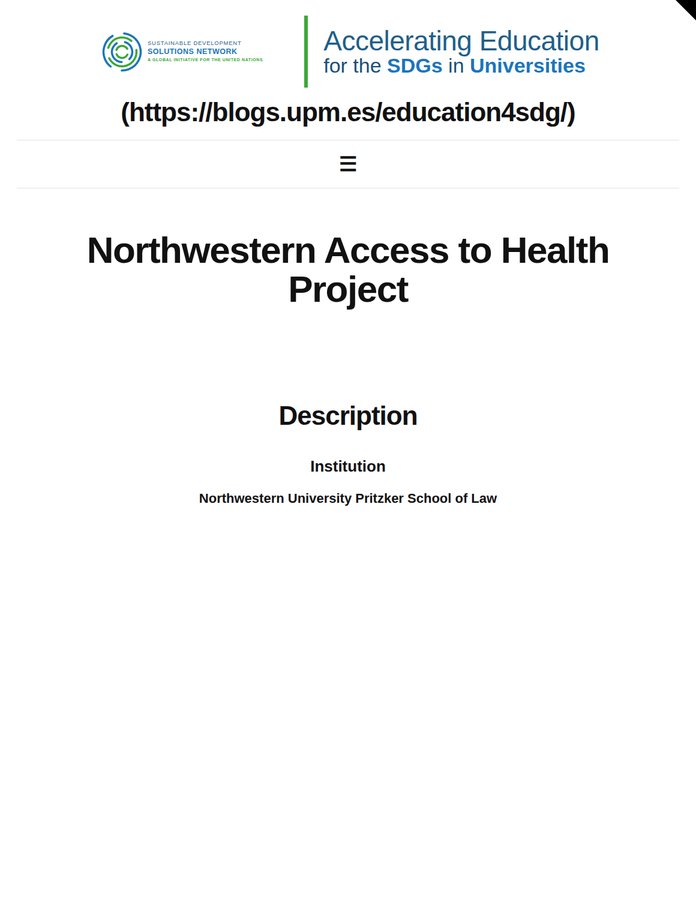SUSTAINABLE DEVELOPMENT SOLUTIONS NETWORK A GLOBAL INITIATIVE FOR THE UNITED NATIONS
Accelerating Education
for the SDGs in Universities
(https://blogs.upm.es/education4sdg/)
☰
Northwestern Access to Health Project
Description
Institution
Northwestern University Pritzker School of Law